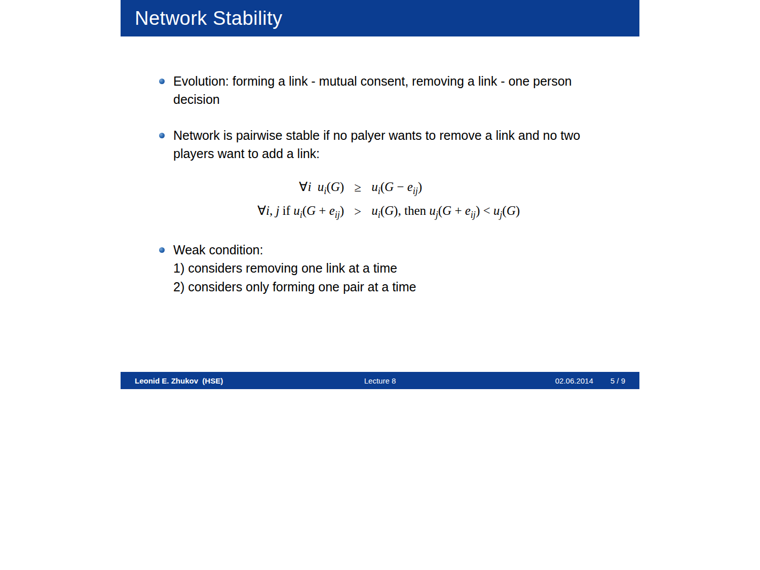Network Stability
Evolution: forming a link - mutual consent, removing a link - one person decision
Network is pairwise stable if no palyer wants to remove a link and no two players want to add a link:
| ∀ i u i ( G ) | ≥ | u i ( G − e ij ) |
| ∀ i , j if u i ( G + e ij ) | > | u i ( G ), then u j ( G + e ij ) < u j ( G ) |
Weak condition:
1) considers removing one link at a time
2) considers only forming one pair at a time
Leonid E. Zhukov (HSE)
Lecture 8
02.06.20145 / 9